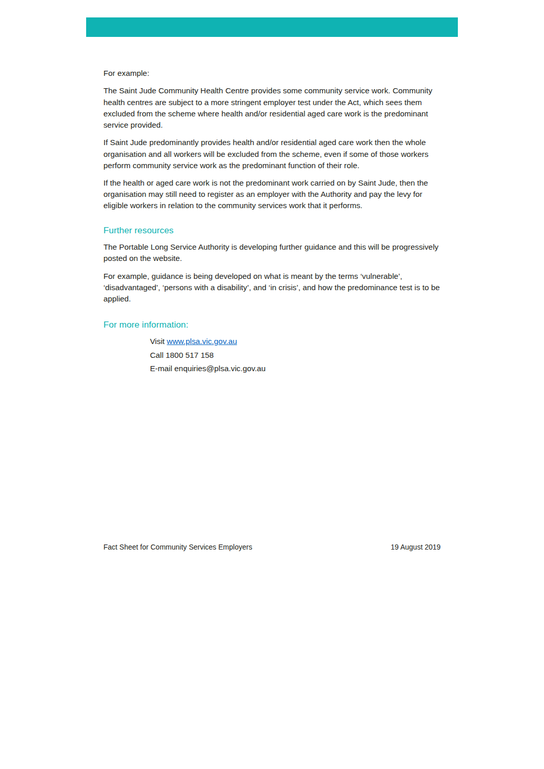For example:
The Saint Jude Community Health Centre provides some community service work. Community health centres are subject to a more stringent employer test under the Act, which sees them excluded from the scheme where health and/or residential aged care work is the predominant service provided.
If Saint Jude predominantly provides health and/or residential aged care work then the whole organisation and all workers will be excluded from the scheme, even if some of those workers perform community service work as the predominant function of their role.
If the health or aged care work is not the predominant work carried on by Saint Jude, then the organisation may still need to register as an employer with the Authority and pay the levy for eligible workers in relation to the community services work that it performs.
Further resources
The Portable Long Service Authority is developing further guidance and this will be progressively posted on the website.
For example, guidance is being developed on what is meant by the terms ‘vulnerable’, ‘disadvantaged’, ‘persons with a disability’, and ‘in crisis’, and how the predominance test is to be applied.
For more information:
Visit www.plsa.vic.gov.au
Call 1800 517 158
E-mail enquiries@plsa.vic.gov.au
Fact Sheet for Community Services Employers 19 August 2019